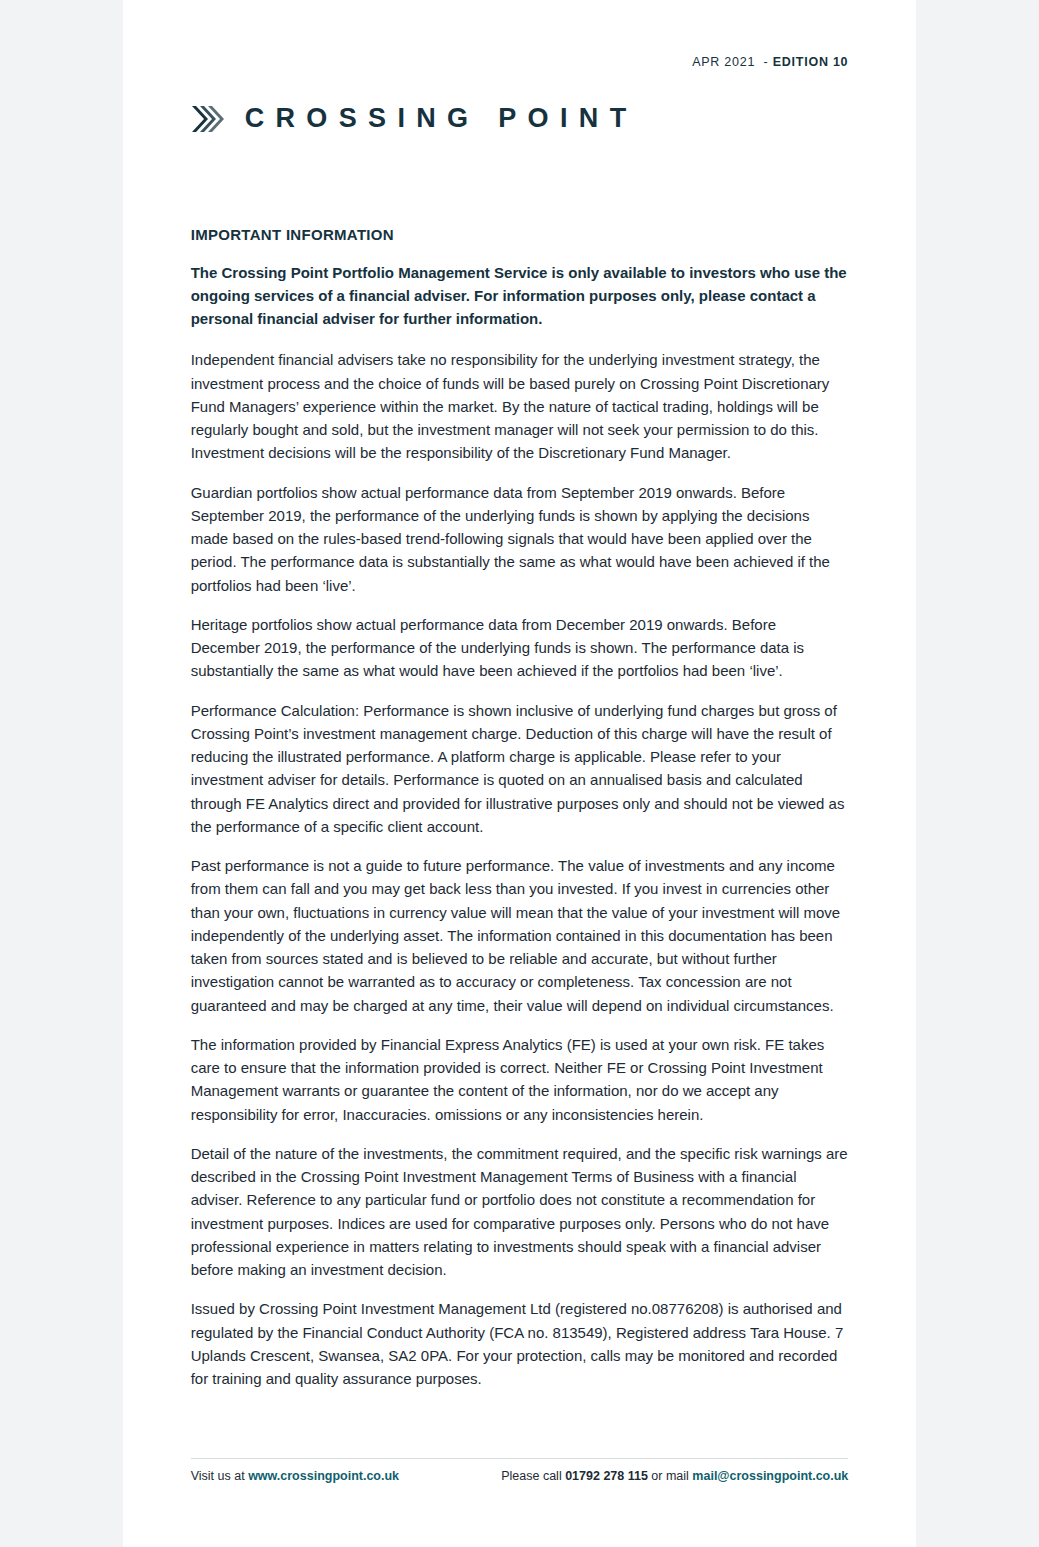APR 2021 - EDITION 10
CROSSING POINT
Important Information
The Crossing Point Portfolio Management Service is only available to investors who use the ongoing services of a financial adviser. For information purposes only, please contact a personal financial adviser for further information.
Independent financial advisers take no responsibility for the underlying investment strategy, the investment process and the choice of funds will be based purely on Crossing Point Discretionary Fund Managers’ experience within the market. By the nature of tactical trading, holdings will be regularly bought and sold, but the investment manager will not seek your permission to do this. Investment decisions will be the responsibility of the Discretionary Fund Manager.
Guardian portfolios show actual performance data from September 2019 onwards. Before September 2019, the performance of the underlying funds is shown by applying the decisions made based on the rules-based trend-following signals that would have been applied over the period. The performance data is substantially the same as what would have been achieved if the portfolios had been ‘live’.
Heritage portfolios show actual performance data from December 2019 onwards. Before December 2019, the performance of the underlying funds is shown. The performance data is substantially the same as what would have been achieved if the portfolios had been ‘live’.
Performance Calculation: Performance is shown inclusive of underlying fund charges but gross of Crossing Point’s investment management charge. Deduction of this charge will have the result of reducing the illustrated performance. A platform charge is applicable. Please refer to your investment adviser for details. Performance is quoted on an annualised basis and calculated through FE Analytics direct and provided for illustrative purposes only and should not be viewed as the performance of a specific client account.
Past performance is not a guide to future performance. The value of investments and any income from them can fall and you may get back less than you invested. If you invest in currencies other than your own, fluctuations in currency value will mean that the value of your investment will move independently of the underlying asset. The information contained in this documentation has been taken from sources stated and is believed to be reliable and accurate, but without further investigation cannot be warranted as to accuracy or completeness. Tax concession are not guaranteed and may be charged at any time, their value will depend on individual circumstances.
The information provided by Financial Express Analytics (FE) is used at your own risk. FE takes care to ensure that the information provided is correct. Neither FE or Crossing Point Investment Management warrants or guarantee the content of the information, nor do we accept any responsibility for error, Inaccuracies. omissions or any inconsistencies herein.
Detail of the nature of the investments, the commitment required, and the specific risk warnings are described in the Crossing Point Investment Management Terms of Business with a financial adviser. Reference to any particular fund or portfolio does not constitute a recommendation for investment purposes. Indices are used for comparative purposes only. Persons who do not have professional experience in matters relating to investments should speak with a financial adviser before making an investment decision.
Issued by Crossing Point Investment Management Ltd (registered no.08776208) is authorised and regulated by the Financial Conduct Authority (FCA no. 813549), Registered address Tara House. 7 Uplands Crescent, Swansea, SA2 0PA. For your protection, calls may be monitored and recorded for training and quality assurance purposes.
Visit us at www.crossingpoint.co.uk
Please call 01792 278 115 or mail mail@crossingpoint.co.uk